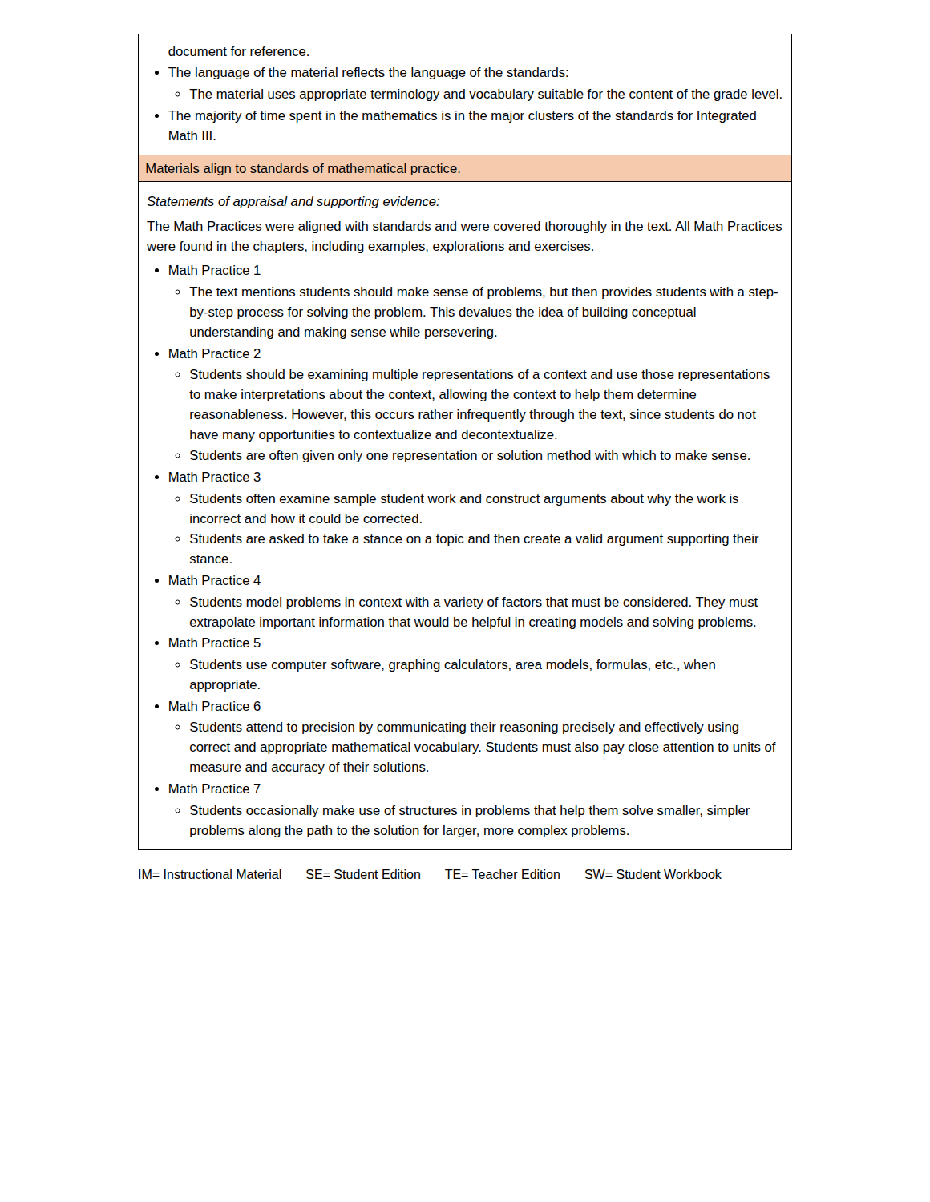document for reference.
The language of the material reflects the language of the standards:
The material uses appropriate terminology and vocabulary suitable for the content of the grade level.
The majority of time spent in the mathematics is in the major clusters of the standards for Integrated Math III.
Materials align to standards of mathematical practice.
Statements of appraisal and supporting evidence:
The Math Practices were aligned with standards and were covered thoroughly in the text. All Math Practices were found in the chapters, including examples, explorations and exercises.
Math Practice 1
The text mentions students should make sense of problems, but then provides students with a step-by-step process for solving the problem. This devalues the idea of building conceptual understanding and making sense while persevering.
Math Practice 2
Students should be examining multiple representations of a context and use those representations to make interpretations about the context, allowing the context to help them determine reasonableness. However, this occurs rather infrequently through the text, since students do not have many opportunities to contextualize and decontextualize.
Students are often given only one representation or solution method with which to make sense.
Math Practice 3
Students often examine sample student work and construct arguments about why the work is incorrect and how it could be corrected.
Students are asked to take a stance on a topic and then create a valid argument supporting their stance.
Math Practice 4
Students model problems in context with a variety of factors that must be considered. They must extrapolate important information that would be helpful in creating models and solving problems.
Math Practice 5
Students use computer software, graphing calculators, area models, formulas, etc., when appropriate.
Math Practice 6
Students attend to precision by communicating their reasoning precisely and effectively using correct and appropriate mathematical vocabulary. Students must also pay close attention to units of measure and accuracy of their solutions.
Math Practice 7
Students occasionally make use of structures in problems that help them solve smaller, simpler problems along the path to the solution for larger, more complex problems.
IM= Instructional Material SE= Student Edition TE= Teacher Edition SW= Student Workbook